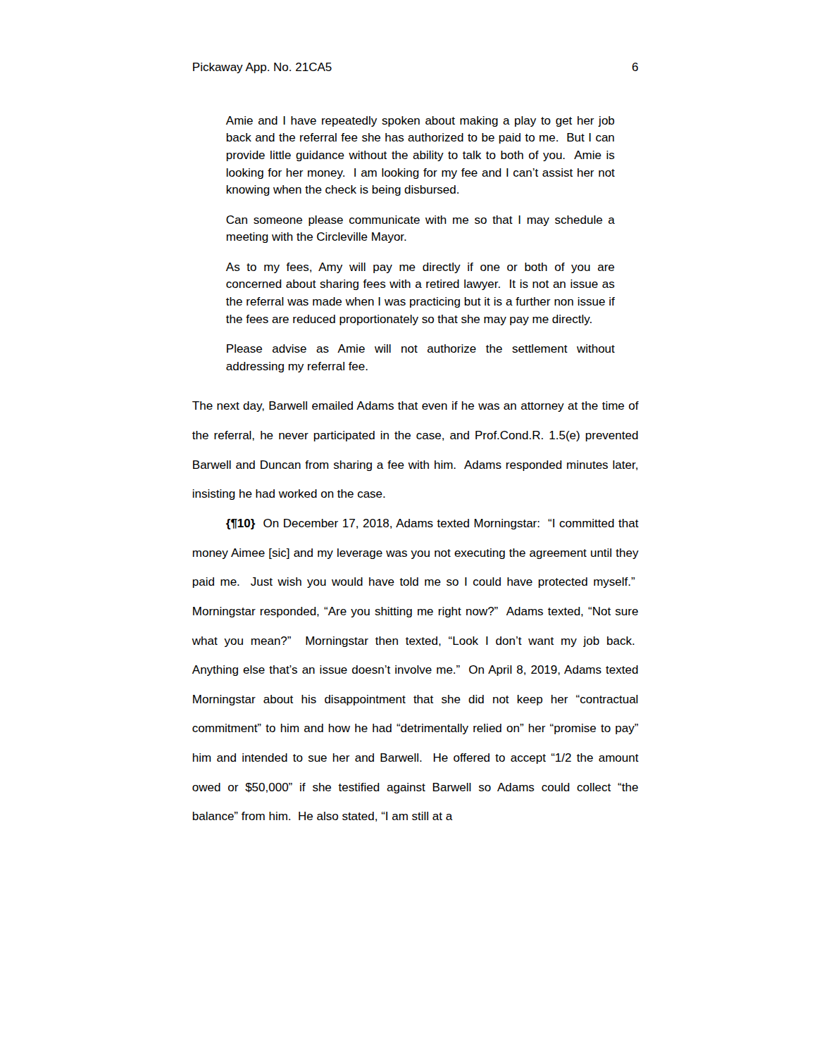Pickaway App. No. 21CA5
6
Amie and I have repeatedly spoken about making a play to get her job back and the referral fee she has authorized to be paid to me. But I can provide little guidance without the ability to talk to both of you. Amie is looking for her money. I am looking for my fee and I can’t assist her not knowing when the check is being disbursed.
Can someone please communicate with me so that I may schedule a meeting with the Circleville Mayor.
As to my fees, Amy will pay me directly if one or both of you are concerned about sharing fees with a retired lawyer. It is not an issue as the referral was made when I was practicing but it is a further non issue if the fees are reduced proportionately so that she may pay me directly.
Please advise as Amie will not authorize the settlement without addressing my referral fee.
The next day, Barwell emailed Adams that even if he was an attorney at the time of the referral, he never participated in the case, and Prof.Cond.R. 1.5(e) prevented Barwell and Duncan from sharing a fee with him. Adams responded minutes later, insisting he had worked on the case.
{¶10} On December 17, 2018, Adams texted Morningstar: “I committed that money Aimee [sic] and my leverage was you not executing the agreement until they paid me. Just wish you would have told me so I could have protected myself.” Morningstar responded, “Are you shitting me right now?” Adams texted, “Not sure what you mean?” Morningstar then texted, “Look I don’t want my job back. Anything else that’s an issue doesn’t involve me.” On April 8, 2019, Adams texted Morningstar about his disappointment that she did not keep her “contractual commitment” to him and how he had “detrimentally relied on” her “promise to pay” him and intended to sue her and Barwell. He offered to accept “1/2 the amount owed or $50,000” if she testified against Barwell so Adams could collect “the balance” from him. He also stated, “I am still at a